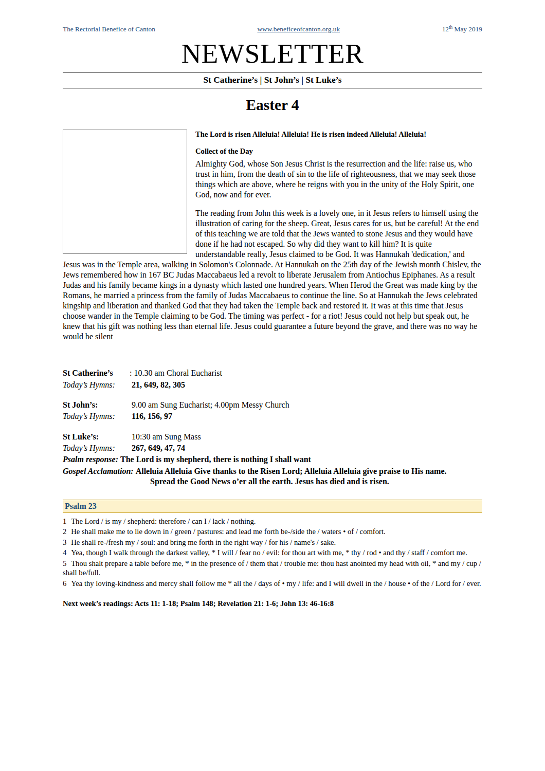The Rectorial Benefice of Canton www.beneficeofcanton.org.uk 12th May 2019
NEWSLETTER
St Catherine’s | St John’s | St Luke’s
Easter 4
The Lord is risen Alleluia! Alleluia! He is risen indeed Alleluia! Alleluia!
Collect of the Day
Almighty God, whose Son Jesus Christ is the resurrection and the life: raise us, who trust in him, from the death of sin to the life of righteousness, that we may seek those things which are above, where he reigns with you in the unity of the Holy Spirit, one God, now and for ever.
The reading from John this week is a lovely one, in it Jesus refers to himself using the illustration of caring for the sheep. Great, Jesus cares for us, but be careful! At the end of this teaching we are told that the Jews wanted to stone Jesus and they would have done if he had not escaped. So why did they want to kill him? It is quite understandable really, Jesus claimed to be God. It was Hannukah 'dedication,' and Jesus was in the Temple area, walking in Solomon's Colonnade. At Hannukah on the 25th day of the Jewish month Chislev, the Jews remembered how in 167 BC Judas Maccabaeus led a revolt to liberate Jerusalem from Antiochus Epiphanes. As a result Judas and his family became kings in a dynasty which lasted one hundred years. When Herod the Great was made king by the Romans, he married a princess from the family of Judas Maccabaeus to continue the line. So at Hannukah the Jews celebrated kingship and liberation and thanked God that they had taken the Temple back and restored it. It was at this time that Jesus choose wander in the Temple claiming to be God. The timing was perfect - for a riot! Jesus could not help but speak out, he knew that his gift was nothing less than eternal life. Jesus could guarantee a future beyond the grave, and there was no way he would be silent
St Catherine’s: 10.30 am Choral Eucharist
Today’s Hymns: 21, 649, 82, 305
St John’s: 9.00 am Sung Eucharist; 4.00pm Messy Church
Today’s Hymns: 116, 156, 97
St Luke’s: 10:30 am Sung Mass
Today’s Hymns: 267, 649, 47, 74
Psalm response: The Lord is my shepherd, there is nothing I shall want
Gospel Acclamation: Alleluia Alleluia Give thanks to the Risen Lord; Alleluia Alleluia give praise to His name. Spread the Good News o’er all the earth. Jesus has died and is risen.
Psalm 23
1 The Lord / is my / shepherd: therefore / can I / lack / nothing.
2 He shall make me to lie down in / green / pastures: and lead me forth be-/side the / waters • of / comfort.
3 He shall re-/fresh my / soul: and bring me forth in the right way / for his / name's / sake.
4 Yea, though I walk through the darkest valley, * I will / fear no / evil: for thou art with me, * thy / rod • and thy / staff / comfort me.
5 Thou shalt prepare a table before me, * in the presence of / them that / trouble me: thou hast anointed my head with oil, * and my / cup / shall be/full.
6 Yea thy loving-kindness and mercy shall follow me * all the / days of • my / life: and I will dwell in the / house • of the / Lord for / ever.
Next week’s readings: Acts 11: 1-18; Psalm 148; Revelation 21: 1-6; John 13: 46-16:8